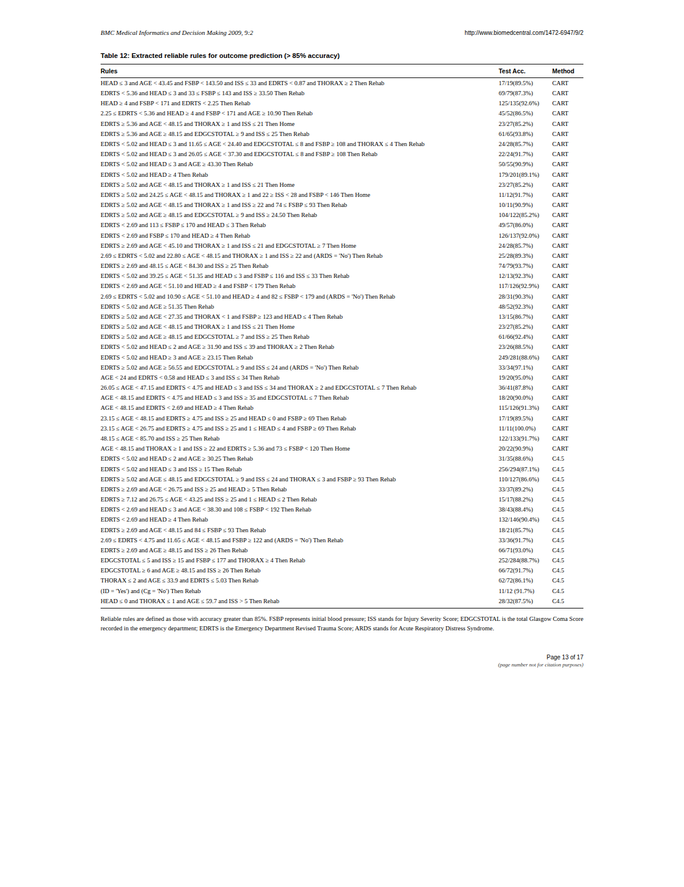BMC Medical Informatics and Decision Making 2009, 9:2
http://www.biomedcentral.com/1472-6947/9/2
Table 12: Extracted reliable rules for outcome prediction (> 85% accuracy)
| Rules | Test Acc. | Method |
| --- | --- | --- |
| HEAD ≤ 3 and AGE < 43.45 and FSBP < 143.50 and ISS ≤ 33 and EDRTS < 0.87 and THORAX ≥ 2 Then Rehab | 17/19(89.5%) | CART |
| EDRTS < 5.36 and HEAD ≤ 3 and 33 ≤ FSBP ≤ 143 and ISS ≥ 33.50 Then Rehab | 69/79(87.3%) | CART |
| HEAD ≥ 4 and FSBP < 171 and EDRTS < 2.25 Then Rehab | 125/135(92.6%) | CART |
| 2.25 ≤ EDRTS < 5.36 and HEAD ≥ 4 and FSBP < 171 and AGE ≥ 10.90 Then Rehab | 45/52(86.5%) | CART |
| EDRTS ≥ 5.36 and AGE < 48.15 and THORAX ≥ 1 and ISS ≤ 21 Then Home | 23/27(85.2%) | CART |
| EDRTS ≥ 5.36 and AGE ≥ 48.15 and EDGCSTOTAL ≥ 9 and ISS ≤ 25 Then Rehab | 61/65(93.8%) | CART |
| EDRTS < 5.02 and HEAD ≤ 3 and 11.65 ≤ AGE < 24.40 and EDGCSTOTAL ≤ 8 and FSBP ≥ 108 and THORAX ≤ 4 Then Rehab | 24/28(85.7%) | CART |
| EDRTS < 5.02 and HEAD ≤ 3 and 26.05 ≤ AGE < 37.30 and EDGCSTOTAL ≤ 8 and FSBP ≥ 108 Then Rehab | 22/24(91.7%) | CART |
| EDRTS < 5.02 and HEAD ≤ 3 and AGE ≥ 43.30 Then Rehab | 50/55(90.9%) | CART |
| EDRTS < 5.02 and HEAD ≥ 4 Then Rehab | 179/201(89.1%) | CART |
| EDRTS ≥ 5.02 and AGE < 48.15 and THORAX ≥ 1 and ISS ≤ 21 Then Home | 23/27(85.2%) | CART |
| EDRTS ≥ 5.02 and 24.25 ≤ AGE < 48.15 and THORAX ≥ 1 and 22 ≥ ISS < 28 and FSBP < 146 Then Home | 11/12(91.7%) | CART |
| EDRTS ≥ 5.02 and AGE < 48.15 and THORAX ≥ 1 and ISS ≥ 22 and 74 ≤ FSBP ≤ 93 Then Rehab | 10/11(90.9%) | CART |
| EDRTS ≥ 5.02 and AGE ≥ 48.15 and EDGCSTOTAL ≥ 9 and ISS ≥ 24.50 Then Rehab | 104/122(85.2%) | CART |
| EDRTS < 2.69 and 113 ≤ FSBP ≤ 170 and HEAD ≤ 3 Then Rehab | 49/57(86.0%) | CART |
| EDRTS < 2.69 and FSBP ≤ 170 and HEAD ≥ 4 Then Rehab | 126/137(92.0%) | CART |
| EDRTS ≥ 2.69 and AGE < 45.10 and THORAX ≥ 1 and ISS ≤ 21 and EDGCSTOTAL ≥ 7 Then Home | 24/28(85.7%) | CART |
| 2.69 ≤ EDRTS < 5.02 and 22.80 ≤ AGE < 48.15 and THORAX ≥ 1 and ISS ≥ 22 and (ARDS = 'No') Then Rehab | 25/28(89.3%) | CART |
| EDRTS ≥ 2.69 and 48.15 ≤ AGE < 84.30 and ISS ≥ 25 Then Rehab | 74/79(93.7%) | CART |
| EDRTS < 5.02 and 39.25 ≤ AGE < 51.35 and HEAD ≤ 3 and FSBP ≤ 116 and ISS ≤ 33 Then Rehab | 12/13(92.3%) | CART |
| EDRTS < 2.69 and AGE < 51.10 and HEAD ≥ 4 and FSBP < 179 Then Rehab | 117/126(92.9%) | CART |
| 2.69 ≤ EDRTS < 5.02 and 10.90 ≤ AGE < 51.10 and HEAD ≥ 4 and 82 ≤ FSBP < 179 and (ARDS = 'No') Then Rehab | 28/31(90.3%) | CART |
| EDRTS < 5.02 and AGE ≥ 51.35 Then Rehab | 48/52(92.3%) | CART |
| EDRTS ≥ 5.02 and AGE < 27.35 and THORAX < 1 and FSBP ≥ 123 and HEAD ≤ 4 Then Rehab | 13/15(86.7%) | CART |
| EDRTS ≥ 5.02 and AGE < 48.15 and THORAX ≥ 1 and ISS ≤ 21 Then Home | 23/27(85.2%) | CART |
| EDRTS ≥ 5.02 and AGE ≥ 48.15 and EDGCSTOTAL ≥ 7 and ISS ≥ 25 Then Rehab | 61/66(92.4%) | CART |
| EDRTS < 5.02 and HEAD ≤ 2 and AGE ≥ 31.90 and ISS ≤ 39 and THORAX ≥ 2 Then Rehab | 23/26(88.5%) | CART |
| EDRTS < 5.02 and HEAD ≥ 3 and AGE ≥ 23.15 Then Rehab | 249/281(88.6%) | CART |
| EDRTS ≥ 5.02 and AGE ≥ 56.55 and EDGCSTOTAL ≥ 9 and ISS ≤ 24 and (ARDS = 'No') Then Rehab | 33/34(97.1%) | CART |
| AGE < 24 and EDRTS < 0.58 and HEAD ≤ 3 and ISS ≤ 34 Then Rehab | 19/20(95.0%) | CART |
| 26.05 ≤ AGE < 47.15 and EDRTS < 4.75 and HEAD ≤ 3 and ISS ≤ 34 and THORAX ≥ 2 and EDGCSTOTAL ≤ 7 Then Rehab | 36/41(87.8%) | CART |
| AGE < 48.15 and EDRTS < 4.75 and HEAD ≤ 3 and ISS ≥ 35 and EDGCSTOTAL ≤ 7 Then Rehab | 18/20(90.0%) | CART |
| AGE < 48.15 and EDRTS < 2.69 and HEAD ≥ 4 Then Rehab | 115/126(91.3%) | CART |
| 23.15 ≤ AGE < 48.15 and EDRTS ≥ 4.75 and ISS ≥ 25 and HEAD ≤ 0 and FSBP ≥ 69 Then Rehab | 17/19(89.5%) | CART |
| 23.15 ≤ AGE < 26.75 and EDRTS ≥ 4.75 and ISS ≥ 25 and 1 ≤ HEAD ≤ 4 and FSBP ≥ 69 Then Rehab | 11/11(100.0%) | CART |
| 48.15 ≤ AGE < 85.70 and ISS ≥ 25 Then Rehab | 122/133(91.7%) | CART |
| AGE < 48.15 and THORAX ≥ 1 and ISS ≥ 22 and EDRTS ≥ 5.36 and 73 ≤ FSBP < 120 Then Home | 20/22(90.9%) | CART |
| EDRTS < 5.02 and HEAD ≤ 2 and AGE ≥ 30.25 Then Rehab | 31/35(88.6%) | C4.5 |
| EDRTS < 5.02 and HEAD ≤ 3 and ISS ≥ 15 Then Rehab | 256/294(87.1%) | C4.5 |
| EDRTS ≥ 5.02 and AGE ≤ 48.15 and EDGCSTOTAL ≥ 9 and ISS ≤ 24 and THORAX ≤ 3 and FSBP ≥ 93 Then Rehab | 110/127(86.6%) | C4.5 |
| EDRTS ≥ 2.69 and AGE < 26.75 and ISS ≥ 25 and HEAD ≥ 5 Then Rehab | 33/37(89.2%) | C4.5 |
| EDRTS ≥ 7.12 and 26.75 ≤ AGE < 43.25 and ISS ≥ 25 and 1 ≤ HEAD ≤ 2 Then Rehab | 15/17(88.2%) | C4.5 |
| EDRTS < 2.69 and HEAD ≤ 3 and AGE < 38.30 and 108 ≤ FSBP < 192 Then Rehab | 38/43(88.4%) | C4.5 |
| EDRTS < 2.69 and HEAD ≥ 4 Then Rehab | 132/146(90.4%) | C4.5 |
| EDRTS ≥ 2.69 and AGE < 48.15 and 84 ≤ FSBP ≤ 93 Then Rehab | 18/21(85.7%) | C4.5 |
| 2.69 ≤ EDRTS < 4.75 and 11.65 ≤ AGE < 48.15 and FSBP ≥ 122 and (ARDS = 'No') Then Rehab | 33/36(91.7%) | C4.5 |
| EDRTS ≥ 2.69 and AGE ≥ 48.15 and ISS ≥ 26 Then Rehab | 66/71(93.0%) | C4.5 |
| EDGCSTOTAL ≤ 5 and ISS ≥ 15 and FSBP ≤ 177 and THORAX ≥ 4 Then Rehab | 252/284(88.7%) | C4.5 |
| EDGCSTOTAL ≥ 6 and AGE ≥ 48.15 and ISS ≥ 26 Then Rehab | 66/72(91.7%) | C4.5 |
| THORAX ≤ 2 and AGE ≤ 33.9 and EDRTS ≤ 5.03 Then Rehab | 62/72(86.1%) | C4.5 |
| (ID = 'Yes') and (Cg = 'No') Then Rehab | 11/12 (91.7%) | C4.5 |
| HEAD ≤ 0 and THORAX ≤ 1 and AGE ≤ 59.7 and ISS > 5 Then Rehab | 28/32(87.5%) | C4.5 |
Reliable rules are defined as those with accuracy greater than 85%. FSBP represents initial blood pressure; ISS stands for Injury Severity Score; EDGCSTOTAL is the total Glasgow Coma Score recorded in the emergency department; EDRTS is the Emergency Department Revised Trauma Score; ARDS stands for Acute Respiratory Distress Syndrome.
Page 13 of 17
(page number not for citation purposes)